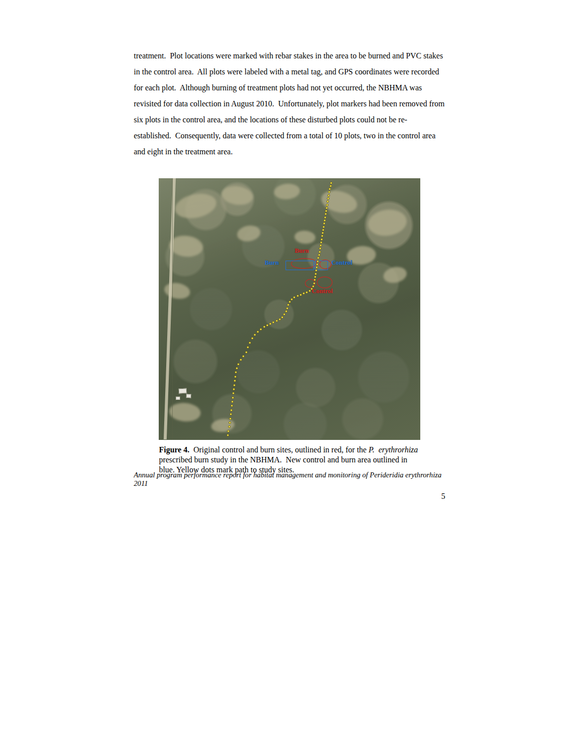treatment. Plot locations were marked with rebar stakes in the area to be burned and PVC stakes in the control area. All plots were labeled with a metal tag, and GPS coordinates were recorded for each plot. Although burning of treatment plots had not yet occurred, the NBHMA was revisited for data collection in August 2010. Unfortunately, plot markers had been removed from six plots in the control area, and the locations of these disturbed plots could not be re-established. Consequently, data were collected from a total of 10 plots, two in the control area and eight in the treatment area.
Burn
Burn
Control
Control
Figure 4. Original control and burn sites, outlined in red, for the P. erythrorhiza prescribed burn study in the NBHMA. New control and burn area outlined in blue. Yellow dots mark path to study sites.
Annual program performance report for habitat management and monitoring of Perideridia erythrorhiza 2011
5